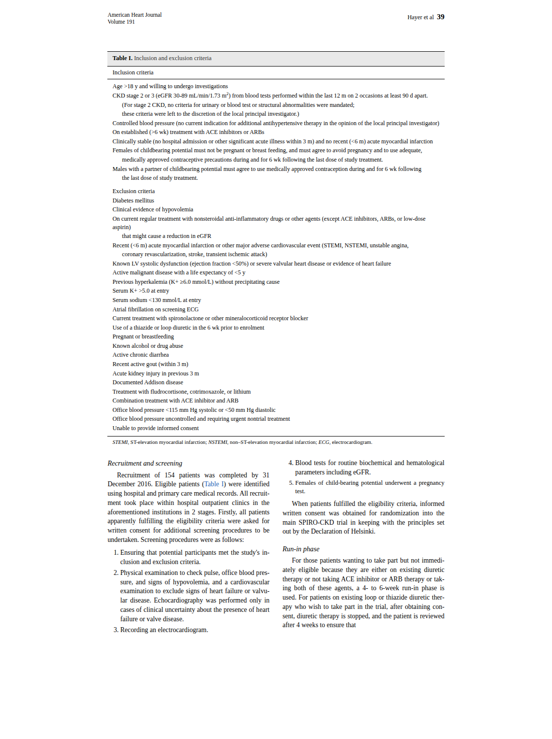American Heart Journal
Volume 191
Hayer et al 39
Table I. Inclusion and exclusion criteria
Inclusion criteria
Age >18 y and willing to undergo investigations
CKD stage 2 or 3 (eGFR 30-89 mL/min/1.73 m2) from blood tests performed within the last 12 m on 2 occasions at least 90 d apart.
(For stage 2 CKD, no criteria for urinary or blood test or structural abnormalities were mandated;
these criteria were left to the discretion of the local principal investigator.)
Controlled blood pressure (no current indication for additional antihypertensive therapy in the opinion of the local principal investigator)
On established (>6 wk) treatment with ACE inhibitors or ARBs
Clinically stable (no hospital admission or other significant acute illness within 3 m) and no recent (<6 m) acute myocardial infarction
Females of childbearing potential must not be pregnant or breast feeding, and must agree to avoid pregnancy and to use adequate,
medically approved contraceptive precautions during and for 6 wk following the last dose of study treatment.
Males with a partner of childbearing potential must agree to use medically approved contraception during and for 6 wk following
the last dose of study treatment.
Exclusion criteria
Diabetes mellitus
Clinical evidence of hypovolemia
On current regular treatment with nonsteroidal anti-inflammatory drugs or other agents (except ACE inhibitors, ARBs, or low-dose aspirin)
that might cause a reduction in eGFR
Recent (<6 m) acute myocardial infarction or other major adverse cardiovascular event (STEMI, NSTEMI, unstable angina,
coronary revascularization, stroke, transient ischemic attack)
Known LV systolic dysfunction (ejection fraction <50%) or severe valvular heart disease or evidence of heart failure
Active malignant disease with a life expectancy of <5 y
Previous hyperkalemia (K+ ≥6.0 mmol/L) without precipitating cause
Serum K+ >5.0 at entry
Serum sodium <130 mmol/L at entry
Atrial fibrillation on screening ECG
Current treatment with spironolactone or other mineralocorticoid receptor blocker
Use of a thiazide or loop diuretic in the 6 wk prior to enrolment
Pregnant or breastfeeding
Known alcohol or drug abuse
Active chronic diarrhea
Recent active gout (within 3 m)
Acute kidney injury in previous 3 m
Documented Addison disease
Treatment with fludrocortisone, cotrimoxazole, or lithium
Combination treatment with ACE inhibitor and ARB
Office blood pressure <115 mm Hg systolic or <50 mm Hg diastolic
Office blood pressure uncontrolled and requiring urgent nontrial treatment
Unable to provide informed consent
STEMI, ST-elevation myocardial infarction; NSTEMI, non–ST-elevation myocardial infarction; ECG, electrocardiogram.
Recruitment and screening
Recruitment of 154 patients was completed by 31 December 2016. Eligible patients (Table I) were identified using hospital and primary care medical records. All recruitment took place within hospital outpatient clinics in the aforementioned institutions in 2 stages. Firstly, all patients apparently fulfilling the eligibility criteria were asked for written consent for additional screening procedures to be undertaken. Screening procedures were as follows:
Ensuring that potential participants met the study's inclusion and exclusion criteria.
Physical examination to check pulse, office blood pressure, and signs of hypovolemia, and a cardiovascular examination to exclude signs of heart failure or valvular disease. Echocardiography was performed only in cases of clinical uncertainty about the presence of heart failure or valve disease.
Recording an electrocardiogram.
Blood tests for routine biochemical and hematological parameters including eGFR.
Females of child-bearing potential underwent a pregnancy test.
When patients fulfilled the eligibility criteria, informed written consent was obtained for randomization into the main SPIRO-CKD trial in keeping with the principles set out by the Declaration of Helsinki.
Run-in phase
For those patients wanting to take part but not immediately eligible because they are either on existing diuretic therapy or not taking ACE inhibitor or ARB therapy or taking both of these agents, a 4- to 6-week run-in phase is used. For patients on existing loop or thiazide diuretic therapy who wish to take part in the trial, after obtaining consent, diuretic therapy is stopped, and the patient is reviewed after 4 weeks to ensure that